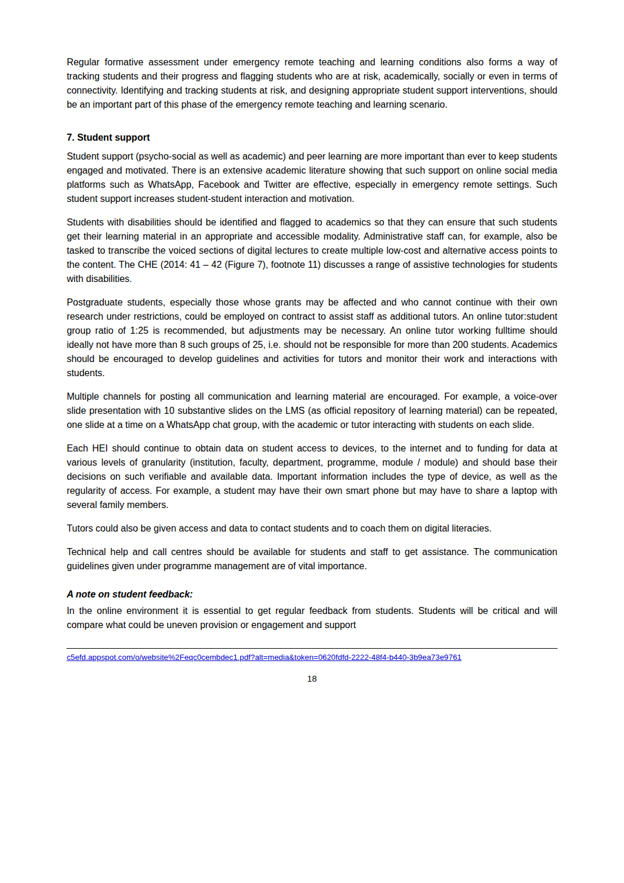Regular formative assessment under emergency remote teaching and learning conditions also forms a way of tracking students and their progress and flagging students who are at risk, academically, socially or even in terms of connectivity. Identifying and tracking students at risk, and designing appropriate student support interventions, should be an important part of this phase of the emergency remote teaching and learning scenario.
7. Student support
Student support (psycho-social as well as academic) and peer learning are more important than ever to keep students engaged and motivated. There is an extensive academic literature showing that such support on online social media platforms such as WhatsApp, Facebook and Twitter are effective, especially in emergency remote settings. Such student support increases student-student interaction and motivation.
Students with disabilities should be identified and flagged to academics so that they can ensure that such students get their learning material in an appropriate and accessible modality. Administrative staff can, for example, also be tasked to transcribe the voiced sections of digital lectures to create multiple low-cost and alternative access points to the content. The CHE (2014: 41 – 42 (Figure 7), footnote 11) discusses a range of assistive technologies for students with disabilities.
Postgraduate students, especially those whose grants may be affected and who cannot continue with their own research under restrictions, could be employed on contract to assist staff as additional tutors. An online tutor:student group ratio of 1:25 is recommended, but adjustments may be necessary. An online tutor working fulltime should ideally not have more than 8 such groups of 25, i.e. should not be responsible for more than 200 students. Academics should be encouraged to develop guidelines and activities for tutors and monitor their work and interactions with students.
Multiple channels for posting all communication and learning material are encouraged. For example, a voice-over slide presentation with 10 substantive slides on the LMS (as official repository of learning material) can be repeated, one slide at a time on a WhatsApp chat group, with the academic or tutor interacting with students on each slide.
Each HEI should continue to obtain data on student access to devices, to the internet and to funding for data at various levels of granularity (institution, faculty, department, programme, module / module) and should base their decisions on such verifiable and available data. Important information includes the type of device, as well as the regularity of access. For example, a student may have their own smart phone but may have to share a laptop with several family members.
Tutors could also be given access and data to contact students and to coach them on digital literacies.
Technical help and call centres should be available for students and staff to get assistance. The communication guidelines given under programme management are of vital importance.
A note on student feedback:
In the online environment it is essential to get regular feedback from students. Students will be critical and will compare what could be uneven provision or engagement and support
c5efd.appspot.com/o/website%2Feqc0cembdec1.pdf?alt=media&token=0620fdfd-2222-48f4-b440-3b9ea73e9761
18